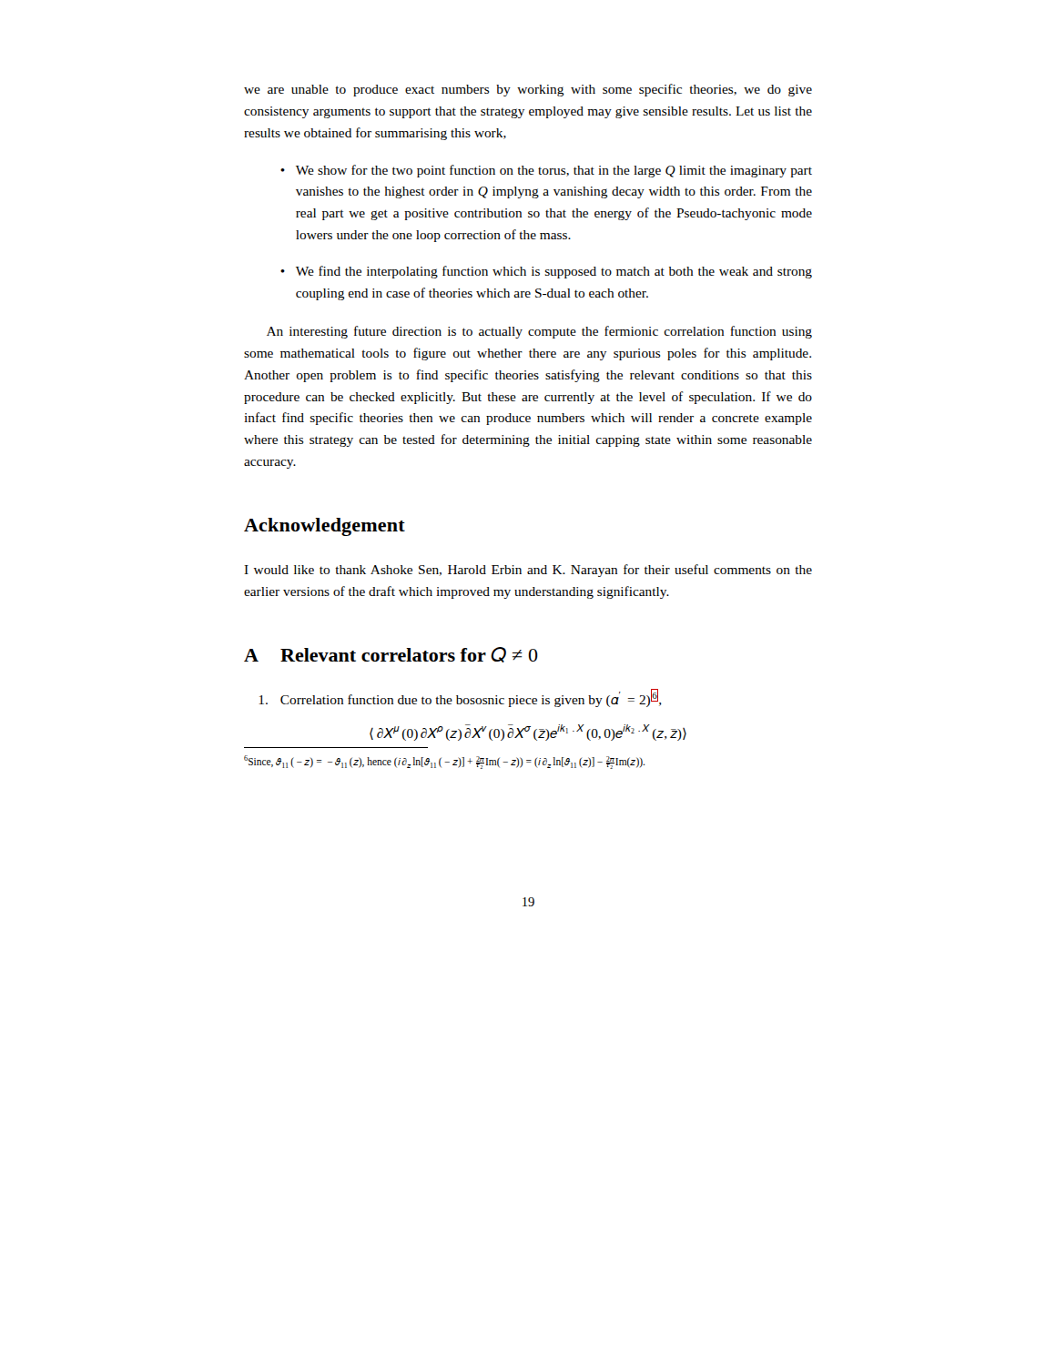we are unable to produce exact numbers by working with some specific theories, we do give consistency arguments to support that the strategy employed may give sensible results. Let us list the results we obtained for summarising this work,
We show for the two point function on the torus, that in the large Q limit the imaginary part vanishes to the highest order in Q implyng a vanishing decay width to this order. From the real part we get a positive contribution so that the energy of the Pseudo-tachyonic mode lowers under the one loop correction of the mass.
We find the interpolating function which is supposed to match at both the weak and strong coupling end in case of theories which are S-dual to each other.
An interesting future direction is to actually compute the fermionic correlation function using some mathematical tools to figure out whether there are any spurious poles for this amplitude. Another open problem is to find specific theories satisfying the relevant conditions so that this procedure can be checked explicitly. But these are currently at the level of speculation. If we do infact find specific theories then we can produce numbers which will render a concrete example where this strategy can be tested for determining the initial capping state within some reasonable accuracy.
Acknowledgement
I would like to thank Ashoke Sen, Harold Erbin and K. Narayan for their useful comments on the earlier versions of the draft which improved my understanding significantly.
ARelevant correlators for Q≠0
Correlation function due to the bososnic piece is given by (α′=2)6,
⟨ ∂Xμ(0) ∂Xρ(z) ∂¯Xν(0) ∂¯Xσ(z¯) eik1.X (0,0) eik2.X (z,z¯) ⟩
6Since, ϑ11(−z)=−ϑ11(z), hence (i∂zln[ϑ11(−z)]+2πτ2Im(−z))=(i∂zln[ϑ11(z)]−2πτ2Im(z)).
19